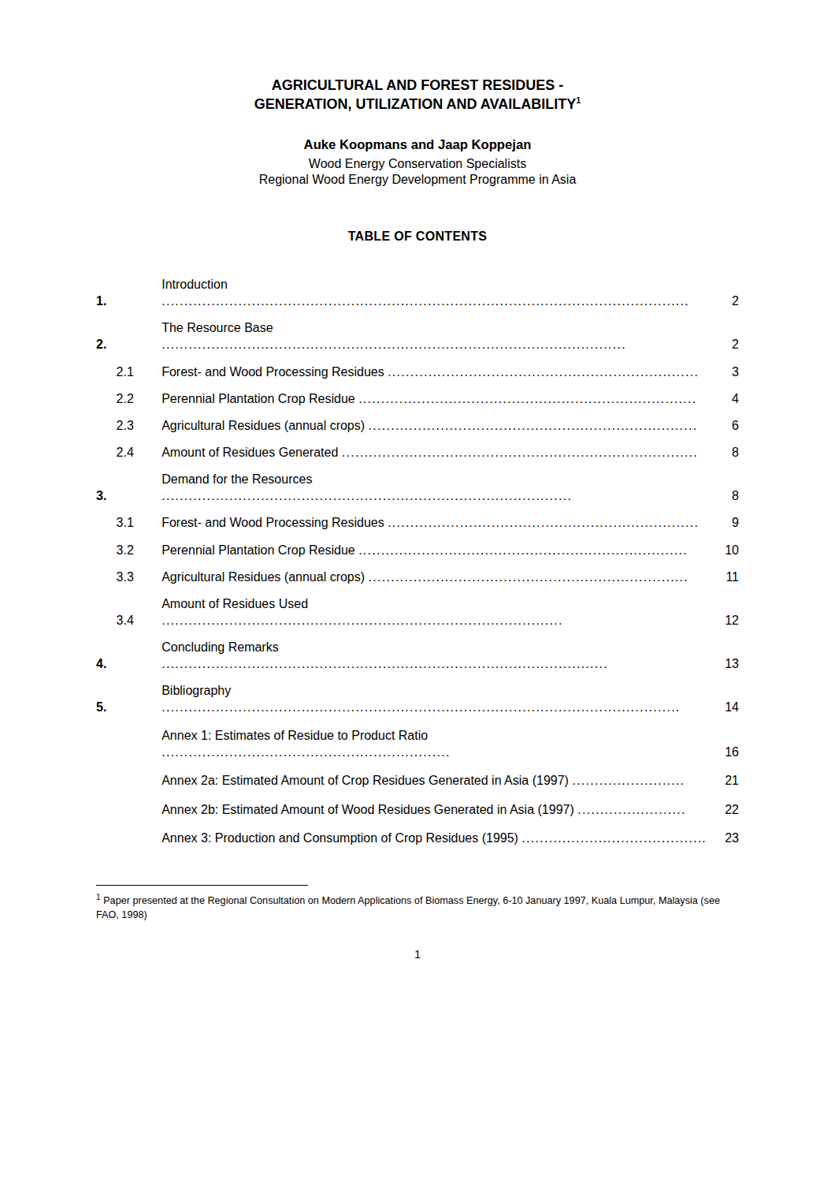AGRICULTURAL AND FOREST RESIDUES -
GENERATION, UTILIZATION AND AVAILABILITY1
Auke Koopmans and Jaap Koppejan
Wood Energy Conservation Specialists
Regional Wood Energy Development Programme in Asia
TABLE OF CONTENTS
| 1. | Introduction ..................................................................................................................... | 2 |
| 2. | The Resource Base ....................................................................................................... | 2 |
| 2.1 | Forest- and Wood Processing Residues ..................................................................... | 3 |
| 2.2 | Perennial Plantation Crop Residue ........................................................................... | 4 |
| 2.3 | Agricultural Residues (annual crops) ......................................................................... | 6 |
| 2.4 | Amount of Residues Generated ............................................................................... | 8 |
| 3. | Demand for the Resources ........................................................................................... | 8 |
| 3.1 | Forest- and Wood Processing Residues ..................................................................... | 9 |
| 3.2 | Perennial Plantation Crop Residue ......................................................................... | 10 |
| 3.3 | Agricultural Residues (annual crops) ....................................................................... | 11 |
| 3.4 | Amount of Residues Used ......................................................................................... | 12 |
| 4. | Concluding Remarks ................................................................................................... | 13 |
| 5. | Bibliography ................................................................................................................... | 14 |
| | Annex 1: Estimates of Residue to Product Ratio ................................................................ | 16 |
| | Annex 2a: Estimated Amount of Crop Residues Generated in Asia (1997) ......................... | 21 |
| | Annex 2b: Estimated Amount of Wood Residues Generated in Asia (1997) ........................ | 22 |
| | Annex 3: Production and Consumption of Crop Residues (1995) ......................................... | 23 |
1 Paper presented at the Regional Consultation on Modern Applications of Biomass Energy, 6-10 January 1997, Kuala Lumpur, Malaysia (see FAO, 1998)
1